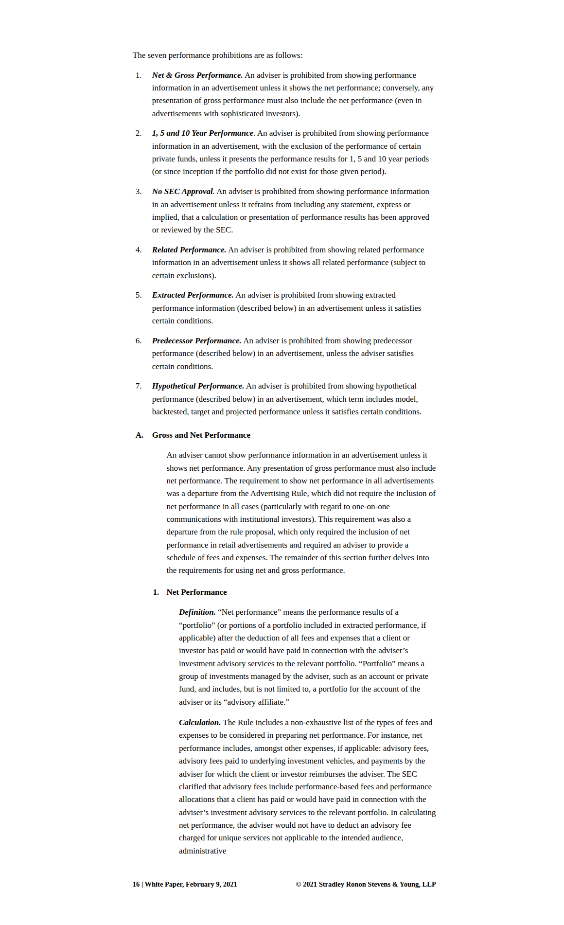The seven performance prohibitions are as follows:
Net & Gross Performance. An adviser is prohibited from showing performance information in an advertisement unless it shows the net performance; conversely, any presentation of gross performance must also include the net performance (even in advertisements with sophisticated investors).
1, 5 and 10 Year Performance. An adviser is prohibited from showing performance information in an advertisement, with the exclusion of the performance of certain private funds, unless it presents the performance results for 1, 5 and 10 year periods (or since inception if the portfolio did not exist for those given period).
No SEC Approval. An adviser is prohibited from showing performance information in an advertisement unless it refrains from including any statement, express or implied, that a calculation or presentation of performance results has been approved or reviewed by the SEC.
Related Performance. An adviser is prohibited from showing related performance information in an advertisement unless it shows all related performance (subject to certain exclusions).
Extracted Performance. An adviser is prohibited from showing extracted performance information (described below) in an advertisement unless it satisfies certain conditions.
Predecessor Performance. An adviser is prohibited from showing predecessor performance (described below) in an advertisement, unless the adviser satisfies certain conditions.
Hypothetical Performance. An adviser is prohibited from showing hypothetical performance (described below) in an advertisement, which term includes model, backtested, target and projected performance unless it satisfies certain conditions.
A. Gross and Net Performance
An adviser cannot show performance information in an advertisement unless it shows net performance. Any presentation of gross performance must also include net performance. The requirement to show net performance in all advertisements was a departure from the Advertising Rule, which did not require the inclusion of net performance in all cases (particularly with regard to one-on-one communications with institutional investors). This requirement was also a departure from the rule proposal, which only required the inclusion of net performance in retail advertisements and required an adviser to provide a schedule of fees and expenses. The remainder of this section further delves into the requirements for using net and gross performance.
1. Net Performance
Definition. “Net performance” means the performance results of a “portfolio” (or portions of a portfolio included in extracted performance, if applicable) after the deduction of all fees and expenses that a client or investor has paid or would have paid in connection with the adviser’s investment advisory services to the relevant portfolio. “Portfolio” means a group of investments managed by the adviser, such as an account or private fund, and includes, but is not limited to, a portfolio for the account of the adviser or its “advisory affiliate.”
Calculation. The Rule includes a non-exhaustive list of the types of fees and expenses to be considered in preparing net performance. For instance, net performance includes, amongst other expenses, if applicable: advisory fees, advisory fees paid to underlying investment vehicles, and payments by the adviser for which the client or investor reimburses the adviser. The SEC clarified that advisory fees include performance-based fees and performance allocations that a client has paid or would have paid in connection with the adviser’s investment advisory services to the relevant portfolio. In calculating net performance, the adviser would not have to deduct an advisory fee charged for unique services not applicable to the intended audience, administrative
16 | White Paper, February 9, 2021
© 2021 Stradley Ronon Stevens & Young, LLP